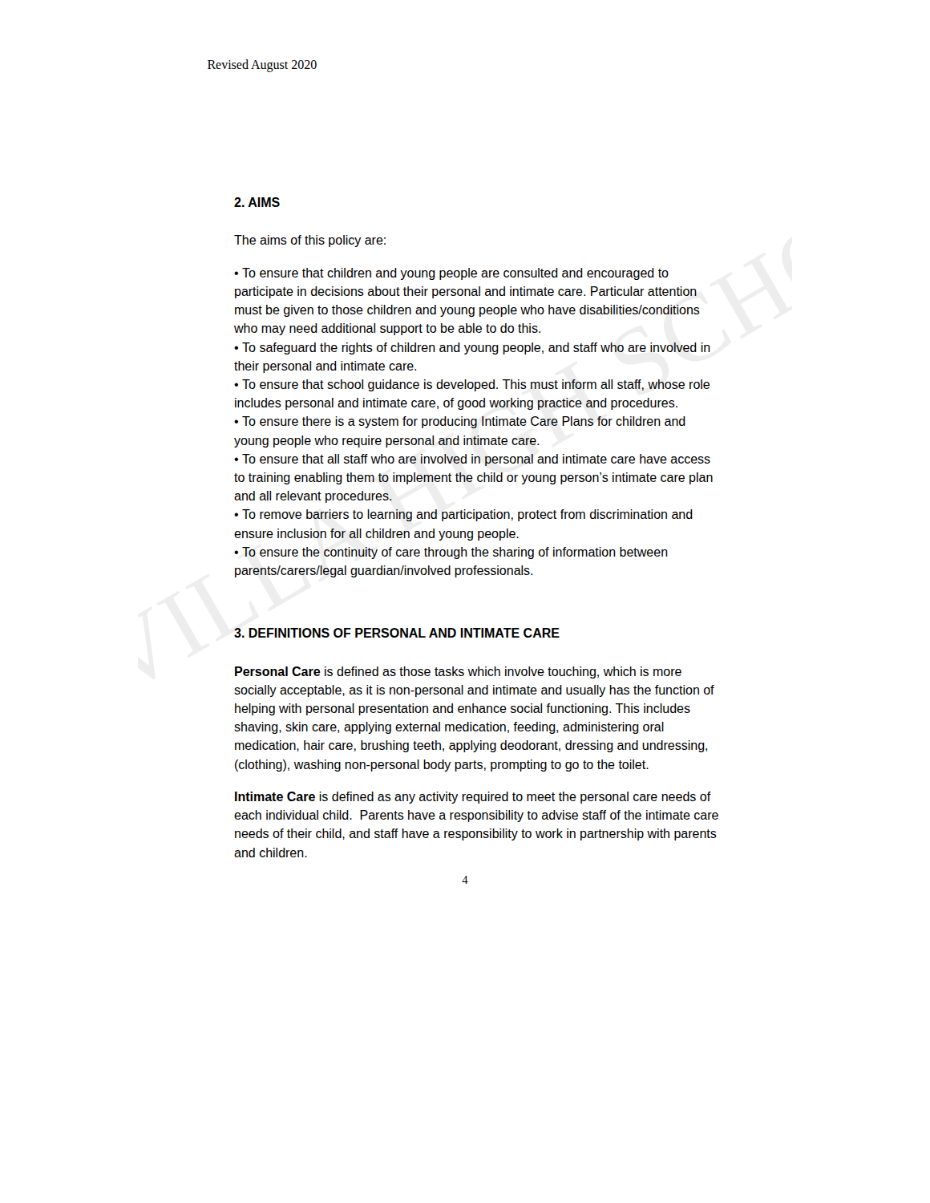MOVILLA HIGH SCHOOL
Revised August 2020
2. AIMS
The aims of this policy are:
To ensure that children and young people are consulted and encouraged to participate in decisions about their personal and intimate care. Particular attention must be given to those children and young people who have disabilities/conditions who may need additional support to be able to do this.
To safeguard the rights of children and young people, and staff who are involved in their personal and intimate care.
To ensure that school guidance is developed. This must inform all staff, whose role includes personal and intimate care, of good working practice and procedures.
To ensure there is a system for producing Intimate Care Plans for children and young people who require personal and intimate care.
To ensure that all staff who are involved in personal and intimate care have access to training enabling them to implement the child or young person’s intimate care plan and all relevant procedures.
To remove barriers to learning and participation, protect from discrimination and ensure inclusion for all children and young people.
To ensure the continuity of care through the sharing of information between parents/carers/legal guardian/involved professionals.
3. DEFINITIONS OF PERSONAL AND INTIMATE CARE
Personal Care is defined as those tasks which involve touching, which is more socially acceptable, as it is non-personal and intimate and usually has the function of helping with personal presentation and enhance social functioning. This includes shaving, skin care, applying external medication, feeding, administering oral medication, hair care, brushing teeth, applying deodorant, dressing and undressing, (clothing), washing non-personal body parts, prompting to go to the toilet.
Intimate Care is defined as any activity required to meet the personal care needs of each individual child. Parents have a responsibility to advise staff of the intimate care needs of their child, and staff have a responsibility to work in partnership with parents and children.
4